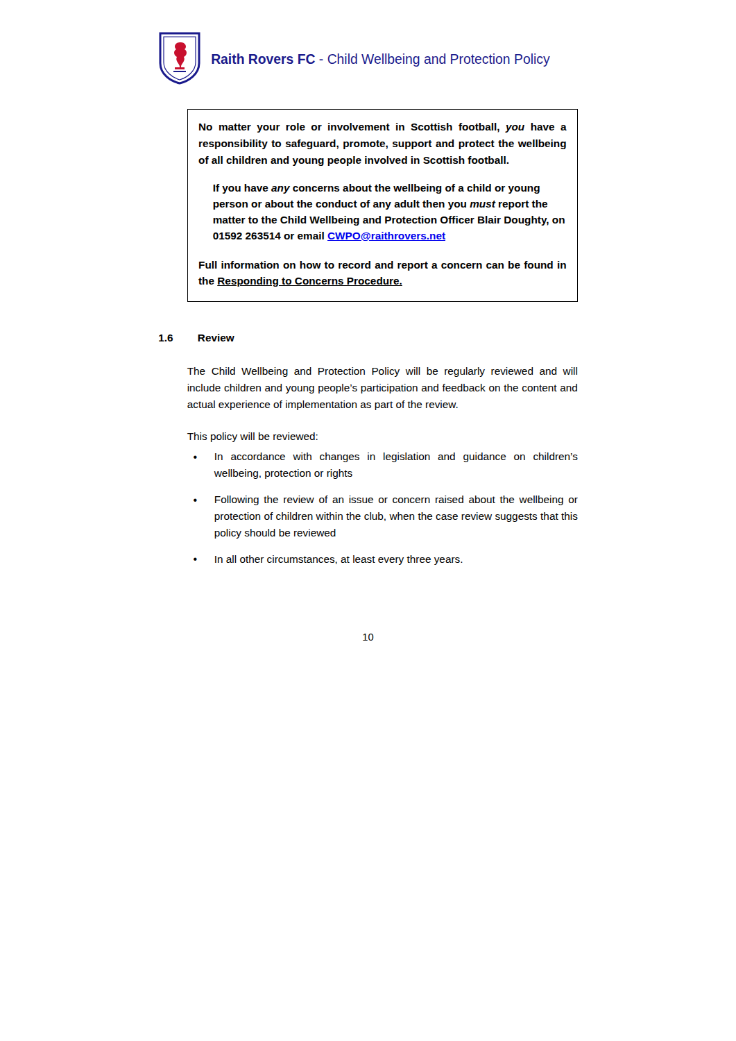Raith Rovers FC - Child Wellbeing and Protection Policy
No matter your role or involvement in Scottish football, you have a responsibility to safeguard, promote, support and protect the wellbeing of all children and young people involved in Scottish football.
If you have any concerns about the wellbeing of a child or young person or about the conduct of any adult then you must report the matter to the Child Wellbeing and Protection Officer Blair Doughty, on 01592 263514 or email CWPO@raithrovers.net
Full information on how to record and report a concern can be found in the Responding to Concerns Procedure.
1.6 Review
The Child Wellbeing and Protection Policy will be regularly reviewed and will include children and young people’s participation and feedback on the content and actual experience of implementation as part of the review.
This policy will be reviewed:
In accordance with changes in legislation and guidance on children’s wellbeing, protection or rights
Following the review of an issue or concern raised about the wellbeing or protection of children within the club, when the case review suggests that this policy should be reviewed
In all other circumstances, at least every three years.
10